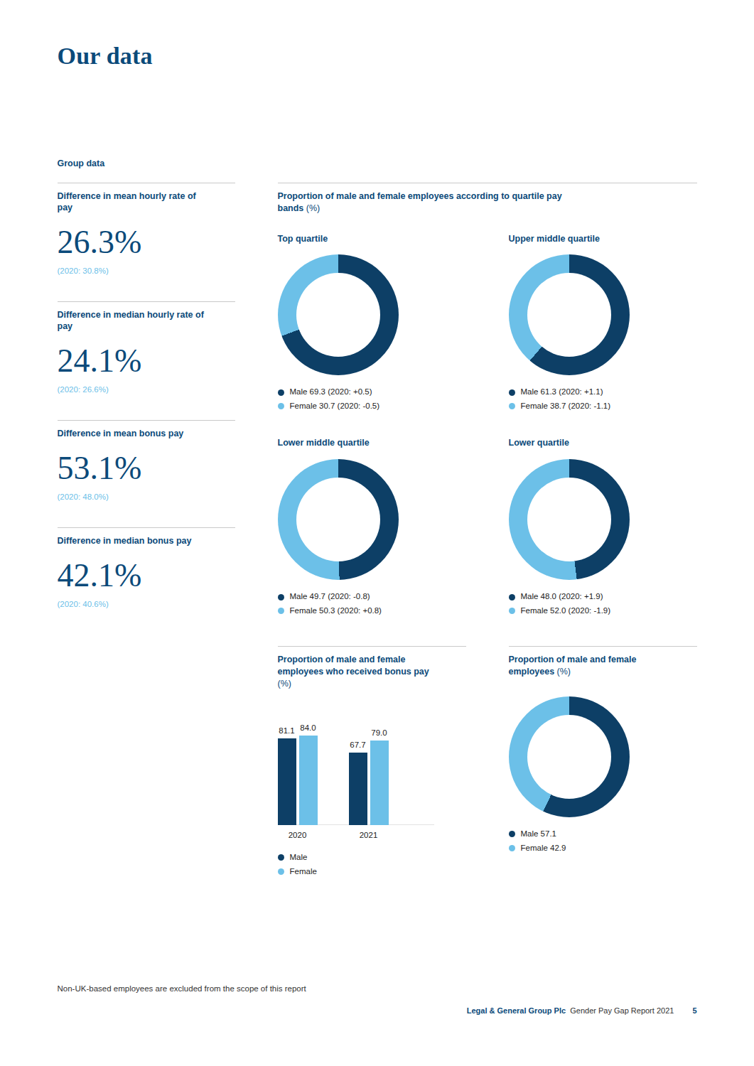Our data
Group data
Difference in mean hourly rate of pay
26.3%
(2020: 30.8%)
Difference in median hourly rate of pay
24.1%
(2020: 26.6%)
Difference in mean bonus pay
53.1%
(2020: 48.0%)
Difference in median bonus pay
42.1%
(2020: 40.6%)
Proportion of male and female employees according to quartile pay bands (%)
Top quartile
Male 69.3 (2020: +0.5)
Female 30.7 (2020: -0.5)
Upper middle quartile
Male 61.3 (2020: +1.1)
Female 38.7 (2020: -1.1)
Lower middle quartile
Male 49.7 (2020: -0.8)
Female 50.3 (2020: +0.8)
Lower quartile
Male 48.0 (2020: +1.9)
Female 52.0 (2020: -1.9)
Proportion of male and female employees who received bonus pay (%)
81.1
84.0
2020
67.7
79.0
2021
Male
Female
Proportion of male and female employees (%)
Male 57.1
Female 42.9
Non-UK-based employees are excluded from the scope of this report
Legal & General Group Plc Gender Pay Gap Report 2021 5